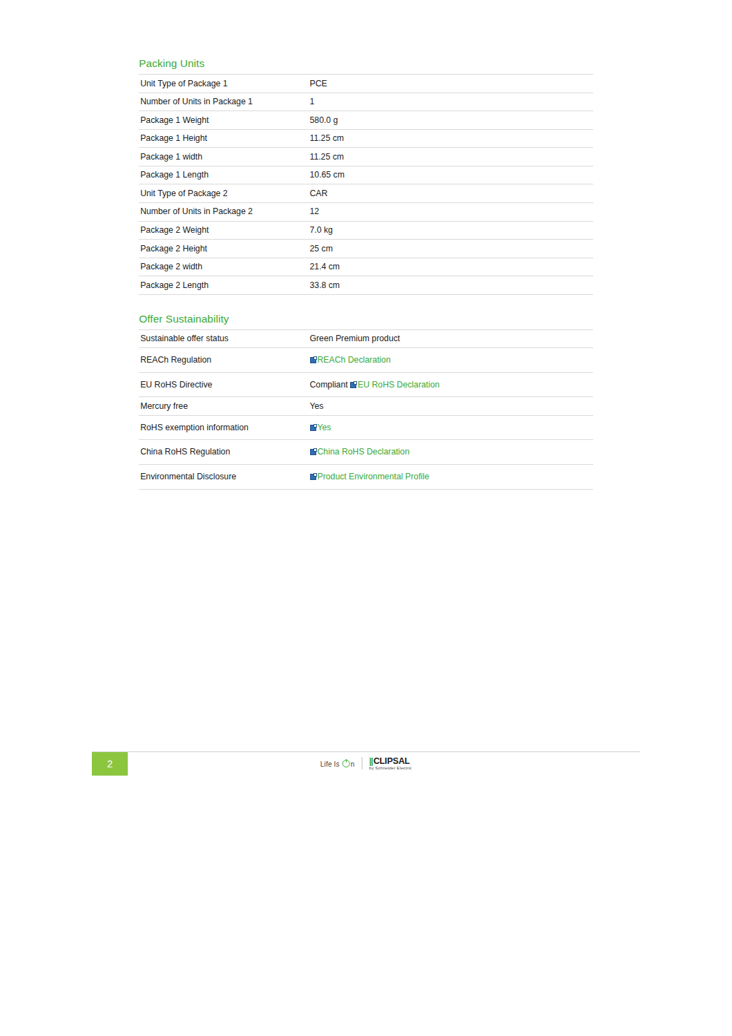Packing Units
| Unit Type of Package 1 | PCE |
| Number of Units in Package 1 | 1 |
| Package 1 Weight | 580.0 g |
| Package 1 Height | 11.25 cm |
| Package 1 width | 11.25 cm |
| Package 1 Length | 10.65 cm |
| Unit Type of Package 2 | CAR |
| Number of Units in Package 2 | 12 |
| Package 2 Weight | 7.0 kg |
| Package 2 Height | 25 cm |
| Package 2 width | 21.4 cm |
| Package 2 Length | 33.8 cm |
Offer Sustainability
| Sustainable offer status | Green Premium product |
| REACh Regulation | REACh Declaration |
| EU RoHS Directive | Compliant EU RoHS Declaration |
| Mercury free | Yes |
| RoHS exemption information | Yes |
| China RoHS Regulation | China RoHS Declaration |
| Environmental Disclosure | Product Environmental Profile |
2
Life Is n
||CLIPSAL
by Schneider Electric